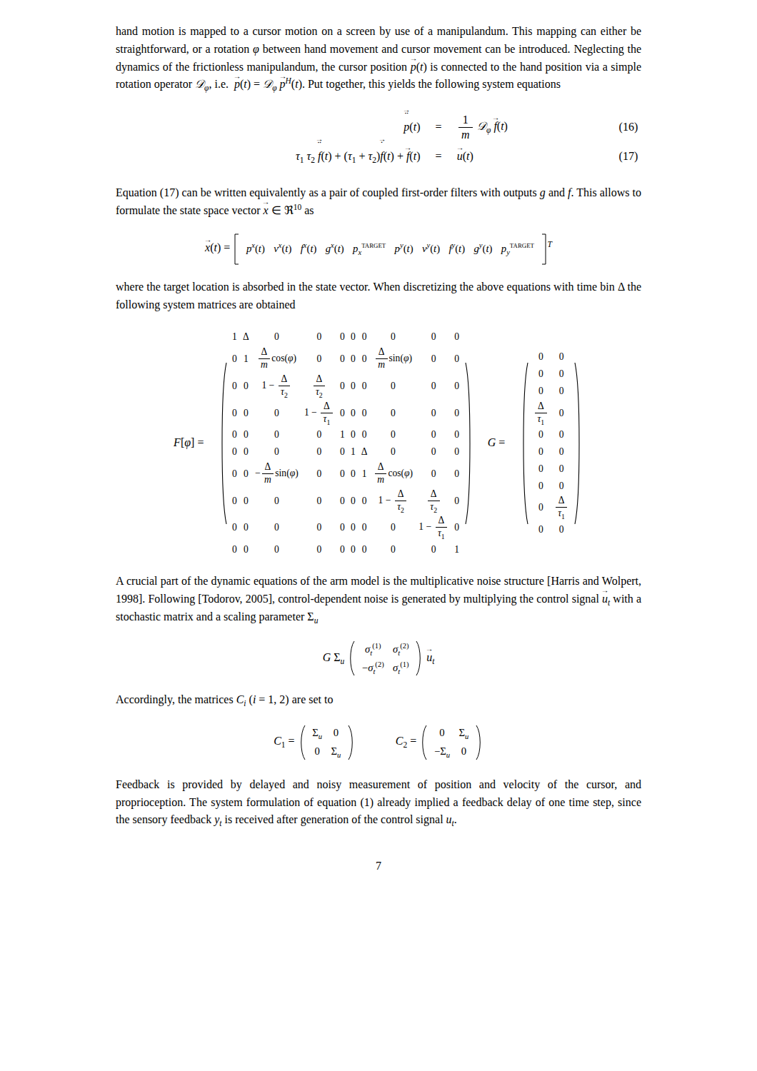hand motion is mapped to a cursor motion on a screen by use of a manipulandum. This mapping can either be straightforward, or a rotation φ between hand movement and cursor movement can be introduced. Neglecting the dynamics of the frictionless manipulandum, the cursor position p(t) is connected to the hand position via a simple rotation operator 𝒟φ, i.e. p(t) = 𝒟φ pH(t). Put together, this yields the following system equations
| → ¨ p ( t ) | = | 1 m 𝒟 φ f ( t ) | (16) |
| τ 1 τ 2 → ¨ f ( t ) + ( τ 1 + τ 2 ) → ˙ f ( t ) + f ( t ) | = | u ( t ) | (17) |
Equation (17) can be written equivalently as a pair of coupled first-order filters with outputs g and f. This allows to formulate the state space vector x ∈ ℜ10 as
x(t) =
| p x ( t ) | v x ( t ) | f x ( t ) | g x ( t ) | p x TARGET | p y ( t ) | v y ( t ) | f y ( t ) | g y ( t ) | p y TARGET |
T
where the target location is absorbed in the state vector. When discretizing the above equations with time bin Δ the following system matrices are obtained
F[φ] =
| 1 | Δ | 0 | 0 | 0 | 0 | 0 | 0 | 0 | 0 |
| 0 | 1 | Δ m cos( φ ) | 0 | 0 | 0 | 0 | Δ m sin( φ ) | 0 | 0 |
| 0 | 0 | 1 − Δ τ 2 | Δ τ 2 | 0 | 0 | 0 | 0 | 0 | 0 |
| 0 | 0 | 0 | 1 − Δ τ 1 | 0 | 0 | 0 | 0 | 0 | 0 |
| 0 | 0 | 0 | 0 | 1 | 0 | 0 | 0 | 0 | 0 |
| 0 | 0 | 0 | 0 | 0 | 1 | Δ | 0 | 0 | 0 |
| 0 | 0 | − Δ m sin( φ ) | 0 | 0 | 0 | 1 | Δ m cos( φ ) | 0 | 0 |
| 0 | 0 | 0 | 0 | 0 | 0 | 0 | 1 − Δ τ 2 | Δ τ 2 | 0 |
| 0 | 0 | 0 | 0 | 0 | 0 | 0 | 0 | 1 − Δ τ 1 | 0 |
| 0 | 0 | 0 | 0 | 0 | 0 | 0 | 0 | 0 | 1 |
G =
| 0 | 0 |
| 0 | 0 |
| 0 | 0 |
| Δ τ 1 | 0 |
| 0 | 0 |
| 0 | 0 |
| 0 | 0 |
| 0 | 0 |
| 0 | Δ τ 1 |
| 0 | 0 |
A crucial part of the dynamic equations of the arm model is the multiplicative noise structure [Harris and Wolpert, 1998]. Following [Todorov, 2005], control-dependent noise is generated by multiplying the control signal ut with a stochastic matrix and a scaling parameter Σu
G Σu
| σ t (1) | σ t (2) |
| − σ t (2) | σ t (1) |
ut
Accordingly, the matrices Ci (i = 1, 2) are set to
C1 =
| Σ u | 0 |
| 0 | Σ u |
C2 =
| 0 | Σ u |
| −Σ u | 0 |
Feedback is provided by delayed and noisy measurement of position and velocity of the cursor, and proprioception. The system formulation of equation (1) already implied a feedback delay of one time step, since the sensory feedback yt is received after generation of the control signal ut.
7